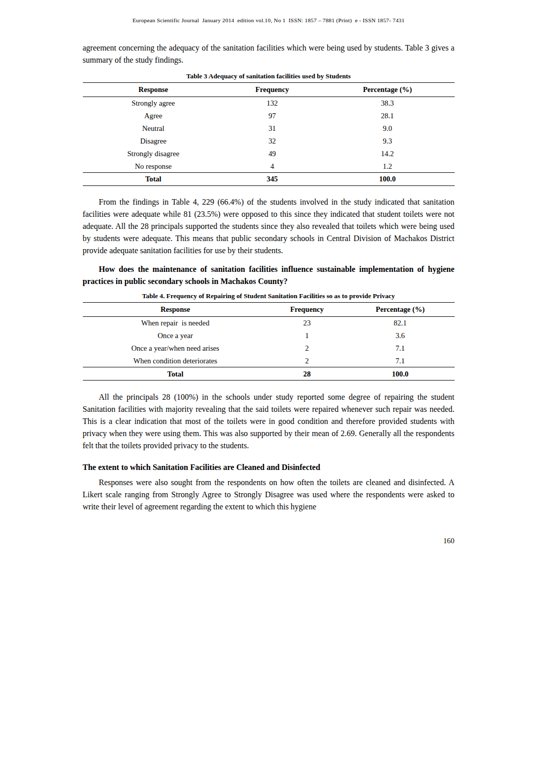European Scientific Journal January 2014 edition vol.10, No 1 ISSN: 1857 – 7881 (Print) e - ISSN 1857- 7431
agreement concerning the adequacy of the sanitation facilities which were being used by students. Table 3 gives a summary of the study findings.
Table 3 Adequacy of sanitation facilities used by Students
| Response | Frequency | Percentage (%) |
| --- | --- | --- |
| Strongly agree | 132 | 38.3 |
| Agree | 97 | 28.1 |
| Neutral | 31 | 9.0 |
| Disagree | 32 | 9.3 |
| Strongly disagree | 49 | 14.2 |
| No response | 4 | 1.2 |
| Total | 345 | 100.0 |
From the findings in Table 4, 229 (66.4%) of the students involved in the study indicated that sanitation facilities were adequate while 81 (23.5%) were opposed to this since they indicated that student toilets were not adequate. All the 28 principals supported the students since they also revealed that toilets which were being used by students were adequate. This means that public secondary schools in Central Division of Machakos District provide adequate sanitation facilities for use by their students.
How does the maintenance of sanitation facilities influence sustainable implementation of hygiene practices in public secondary schools in Machakos County?
Table 4. Frequency of Repairing of Student Sanitation Facilities so as to provide Privacy
| Response | Frequency | Percentage (%) |
| --- | --- | --- |
| When repair is needed | 23 | 82.1 |
| Once a year | 1 | 3.6 |
| Once a year/when need arises | 2 | 7.1 |
| When condition deteriorates | 2 | 7.1 |
| Total | 28 | 100.0 |
All the principals 28 (100%) in the schools under study reported some degree of repairing the student Sanitation facilities with majority revealing that the said toilets were repaired whenever such repair was needed. This is a clear indication that most of the toilets were in good condition and therefore provided students with privacy when they were using them. This was also supported by their mean of 2.69. Generally all the respondents felt that the toilets provided privacy to the students.
The extent to which Sanitation Facilities are Cleaned and Disinfected
Responses were also sought from the respondents on how often the toilets are cleaned and disinfected. A Likert scale ranging from Strongly Agree to Strongly Disagree was used where the respondents were asked to write their level of agreement regarding the extent to which this hygiene
160